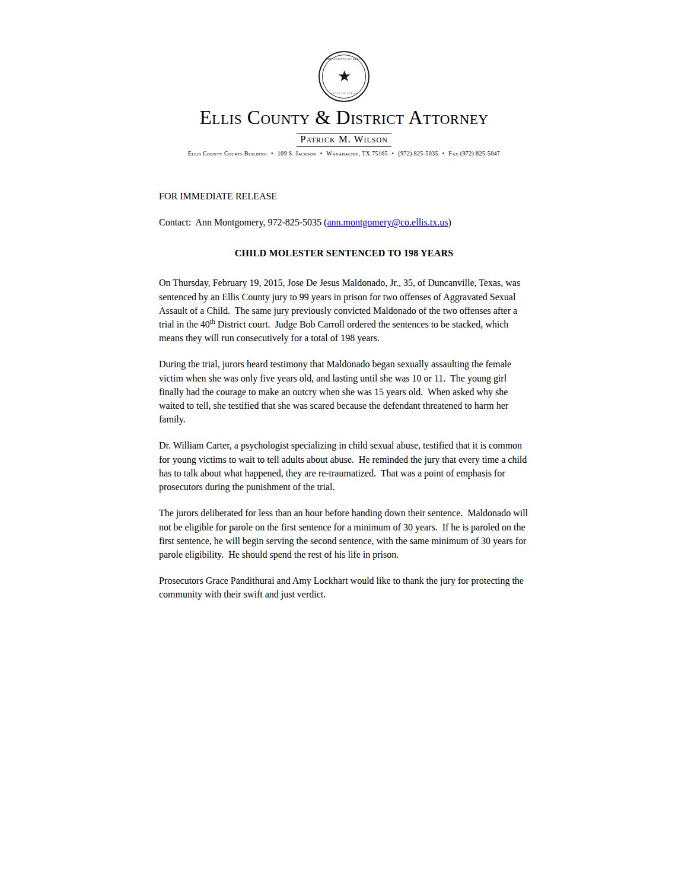The County of Ellis
★
State of Texas
Ellis County & District Attorney
Patrick M. Wilson
Ellis County Courts Building • 109 S. Jackson • Waxahachie, TX 75165 • (972) 825-5035 • Fax (972) 825-5047
FOR IMMEDIATE RELEASE
Contact: Ann Montgomery, 972-825-5035 (ann.montgomery@co.ellis.tx.us)
CHILD MOLESTER SENTENCED TO 198 YEARS
On Thursday, February 19, 2015, Jose De Jesus Maldonado, Jr., 35, of Duncanville, Texas, was sentenced by an Ellis County jury to 99 years in prison for two offenses of Aggravated Sexual Assault of a Child. The same jury previously convicted Maldonado of the two offenses after a trial in the 40th District court. Judge Bob Carroll ordered the sentences to be stacked, which means they will run consecutively for a total of 198 years.
During the trial, jurors heard testimony that Maldonado began sexually assaulting the female victim when she was only five years old, and lasting until she was 10 or 11. The young girl finally had the courage to make an outcry when she was 15 years old. When asked why she waited to tell, she testified that she was scared because the defendant threatened to harm her family.
Dr. William Carter, a psychologist specializing in child sexual abuse, testified that it is common for young victims to wait to tell adults about abuse. He reminded the jury that every time a child has to talk about what happened, they are re-traumatized. That was a point of emphasis for prosecutors during the punishment of the trial.
The jurors deliberated for less than an hour before handing down their sentence. Maldonado will not be eligible for parole on the first sentence for a minimum of 30 years. If he is paroled on the first sentence, he will begin serving the second sentence, with the same minimum of 30 years for parole eligibility. He should spend the rest of his life in prison.
Prosecutors Grace Pandithurai and Amy Lockhart would like to thank the jury for protecting the community with their swift and just verdict.